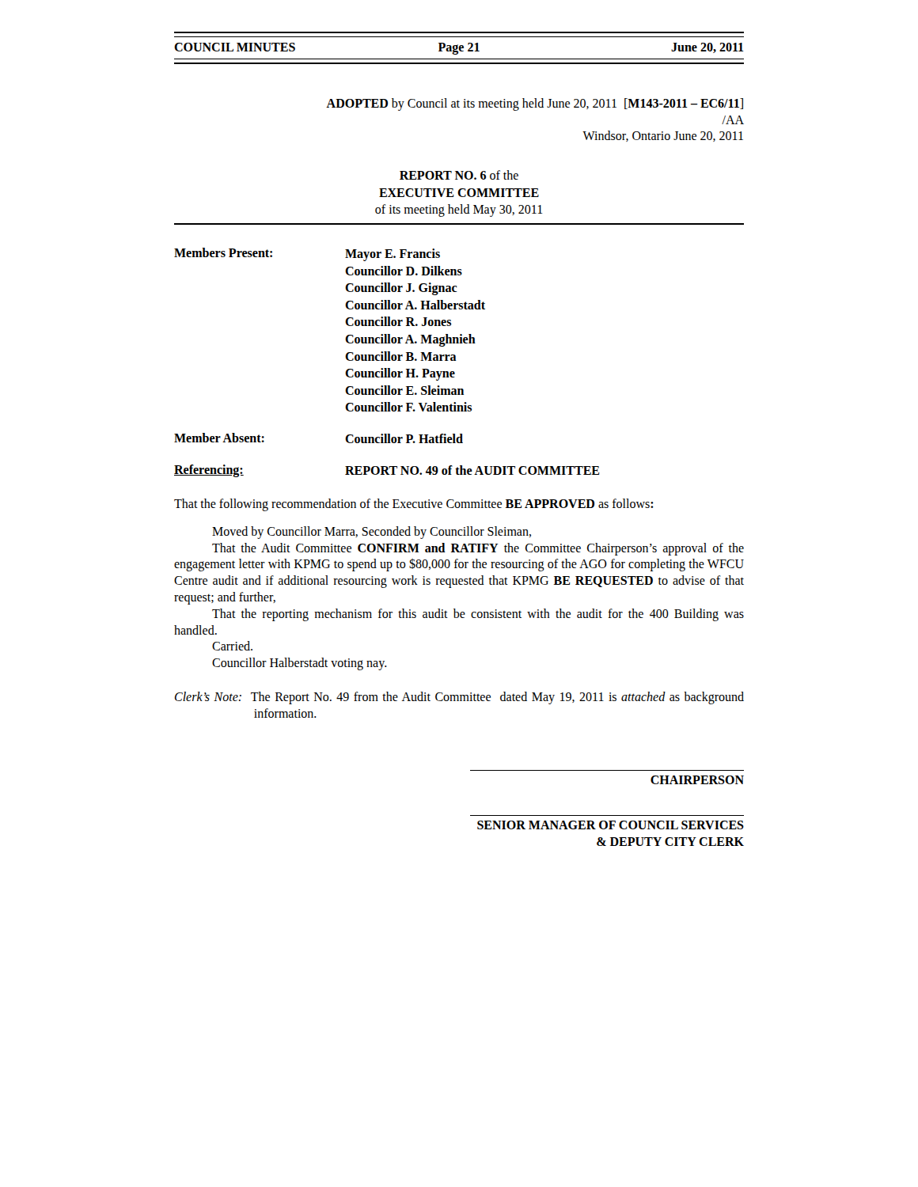COUNCIL MINUTES Page 21 June 20, 2011
ADOPTED by Council at its meeting held June 20, 2011 [M143-2011 – EC6/11]
/AA
Windsor, Ontario June 20, 2011
REPORT NO. 6 of the
EXECUTIVE COMMITTEE
of its meeting held May 30, 2011
| Members Present: | Mayor E. Francis Councillor D. Dilkens Councillor J. Gignac Councillor A. Halberstadt Councillor R. Jones Councillor A. Maghnieh Councillor B. Marra Councillor H. Payne Councillor E. Sleiman Councillor F. Valentinis |
| Member Absent: | Councillor P. Hatfield |
| Referencing: | REPORT NO. 49 of the AUDIT COMMITTEE |
That the following recommendation of the Executive Committee BE APPROVED as follows:
Moved by Councillor Marra, Seconded by Councillor Sleiman,
That the Audit Committee CONFIRM and RATIFY the Committee Chairperson’s approval of the engagement letter with KPMG to spend up to $80,000 for the resourcing of the AGO for completing the WFCU Centre audit and if additional resourcing work is requested that KPMG BE REQUESTED to advise of that request; and further,
That the reporting mechanism for this audit be consistent with the audit for the 400 Building was handled.
Carried.
Councillor Halberstadt voting nay.
Clerk’s Note: The Report No. 49 from the Audit Committee dated May 19, 2011 is attached as background information.
CHAIRPERSON
SENIOR MANAGER OF COUNCIL SERVICES
& DEPUTY CITY CLERK